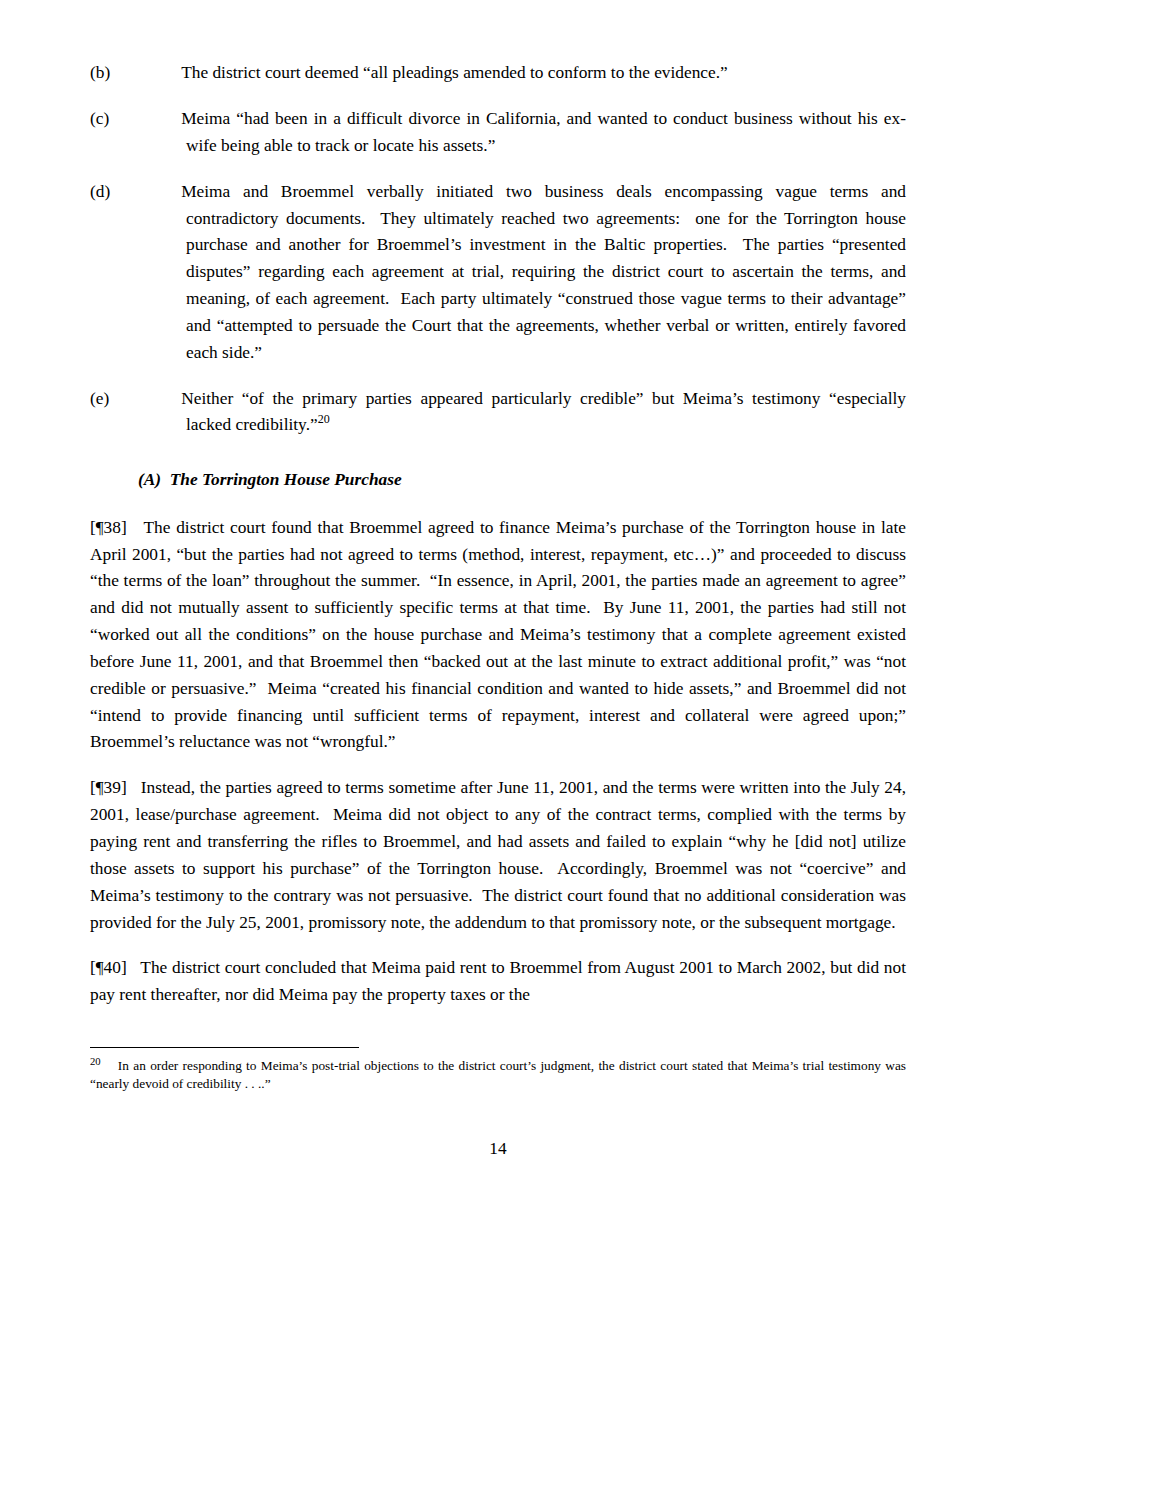(b) The district court deemed “all pleadings amended to conform to the evidence.”
(c) Meima “had been in a difficult divorce in California, and wanted to conduct business without his ex-wife being able to track or locate his assets.”
(d) Meima and Broemmel verbally initiated two business deals encompassing vague terms and contradictory documents. They ultimately reached two agreements: one for the Torrington house purchase and another for Broemmel’s investment in the Baltic properties. The parties “presented disputes” regarding each agreement at trial, requiring the district court to ascertain the terms, and meaning, of each agreement. Each party ultimately “construed those vague terms to their advantage” and “attempted to persuade the Court that the agreements, whether verbal or written, entirely favored each side.”
(e) Neither “of the primary parties appeared particularly credible” but Meima’s testimony “especially lacked credibility.”20
(A) The Torrington House Purchase
[¶38] The district court found that Broemmel agreed to finance Meima’s purchase of the Torrington house in late April 2001, “but the parties had not agreed to terms (method, interest, repayment, etc…)” and proceeded to discuss “the terms of the loan” throughout the summer. “In essence, in April, 2001, the parties made an agreement to agree” and did not mutually assent to sufficiently specific terms at that time. By June 11, 2001, the parties had still not “worked out all the conditions” on the house purchase and Meima’s testimony that a complete agreement existed before June 11, 2001, and that Broemmel then “backed out at the last minute to extract additional profit,” was “not credible or persuasive.” Meima “created his financial condition and wanted to hide assets,” and Broemmel did not “intend to provide financing until sufficient terms of repayment, interest and collateral were agreed upon;” Broemmel’s reluctance was not “wrongful.”
[¶39] Instead, the parties agreed to terms sometime after June 11, 2001, and the terms were written into the July 24, 2001, lease/purchase agreement. Meima did not object to any of the contract terms, complied with the terms by paying rent and transferring the rifles to Broemmel, and had assets and failed to explain “why he [did not] utilize those assets to support his purchase” of the Torrington house. Accordingly, Broemmel was not “coercive” and Meima’s testimony to the contrary was not persuasive. The district court found that no additional consideration was provided for the July 25, 2001, promissory note, the addendum to that promissory note, or the subsequent mortgage.
[¶40] The district court concluded that Meima paid rent to Broemmel from August 2001 to March 2002, but did not pay rent thereafter, nor did Meima pay the property taxes or the
20 In an order responding to Meima’s post-trial objections to the district court’s judgment, the district court stated that Meima’s trial testimony was “nearly devoid of credibility . . ..”
14